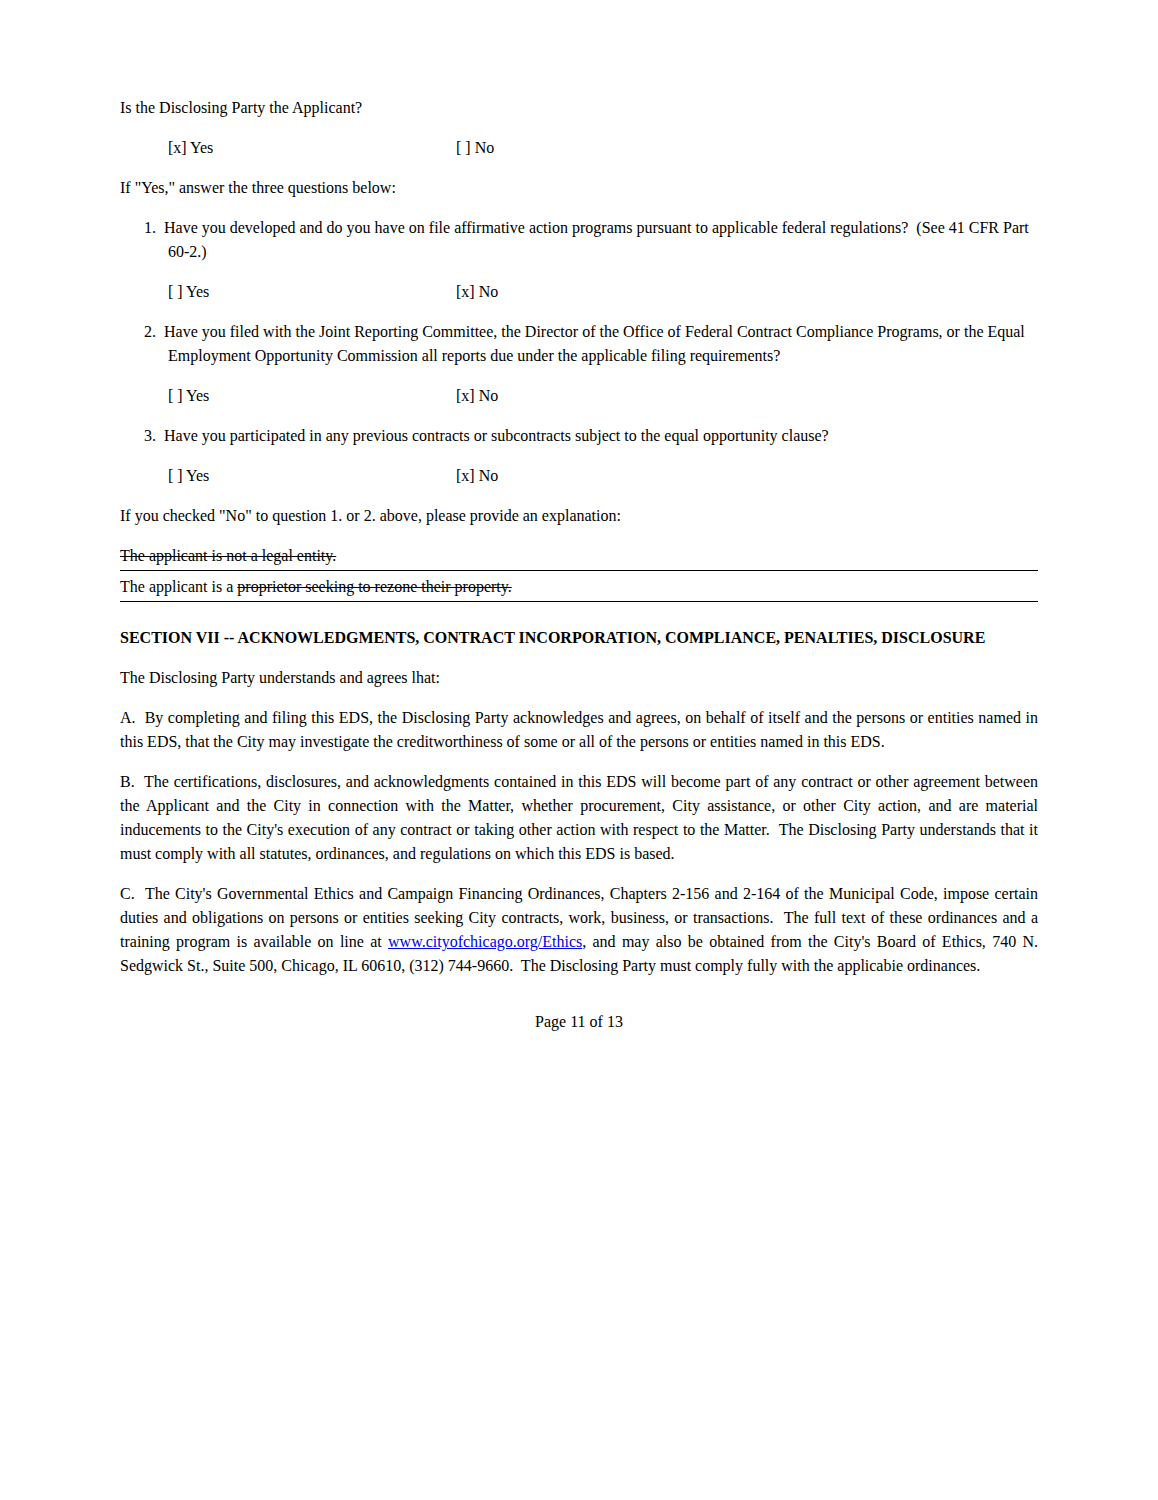Is the Disclosing Party the Applicant?
[x] Yes[ ] No
If "Yes," answer the three questions below:
1. Have you developed and do you have on file affirmative action programs pursuant to applicable federal regulations? (See 41 CFR Part 60-2.)
[ ] Yes[x] No
2. Have you filed with the Joint Reporting Committee, the Director of the Office of Federal Contract Compliance Programs, or the Equal Employment Opportunity Commission all reports due under the applicable filing requirements?
[ ] Yes[x] No
3. Have you participated in any previous contracts or subcontracts subject to the equal opportunity clause?
[ ] Yes[x] No
If you checked "No" to question 1. or 2. above, please provide an explanation:
The applicant is not a legal entity. The applicant is a proprietor seeking to rezone their property.
SECTION VII -- ACKNOWLEDGMENTS, CONTRACT INCORPORATION, COMPLIANCE, PENALTIES, DISCLOSURE
The Disclosing Party understands and agrees lhat:
A. By completing and filing this EDS, the Disclosing Party acknowledges and agrees, on behalf of itself and the persons or entities named in this EDS, that the City may investigate the creditworthiness of some or all of the persons or entities named in this EDS.
B. The certifications, disclosures, and acknowledgments contained in this EDS will become part of any contract or other agreement between the Applicant and the City in connection with the Matter, whether procurement, City assistance, or other City action, and are material inducements to the City's execution of any contract or taking other action with respect to the Matter. The Disclosing Party understands that it must comply with all statutes, ordinances, and regulations on which this EDS is based.
C. The City's Governmental Ethics and Campaign Financing Ordinances, Chapters 2-156 and 2-164 of the Municipal Code, impose certain duties and obligations on persons or entities seeking City contracts, work, business, or transactions. The full text of these ordinances and a training program is available on line at www.cityofchicago.org/Ethics, and may also be obtained from the City's Board of Ethics, 740 N. Sedgwick St., Suite 500, Chicago, IL 60610, (312) 744-9660. The Disclosing Party must comply fully with the applicabie ordinances.
Page 11 of 13